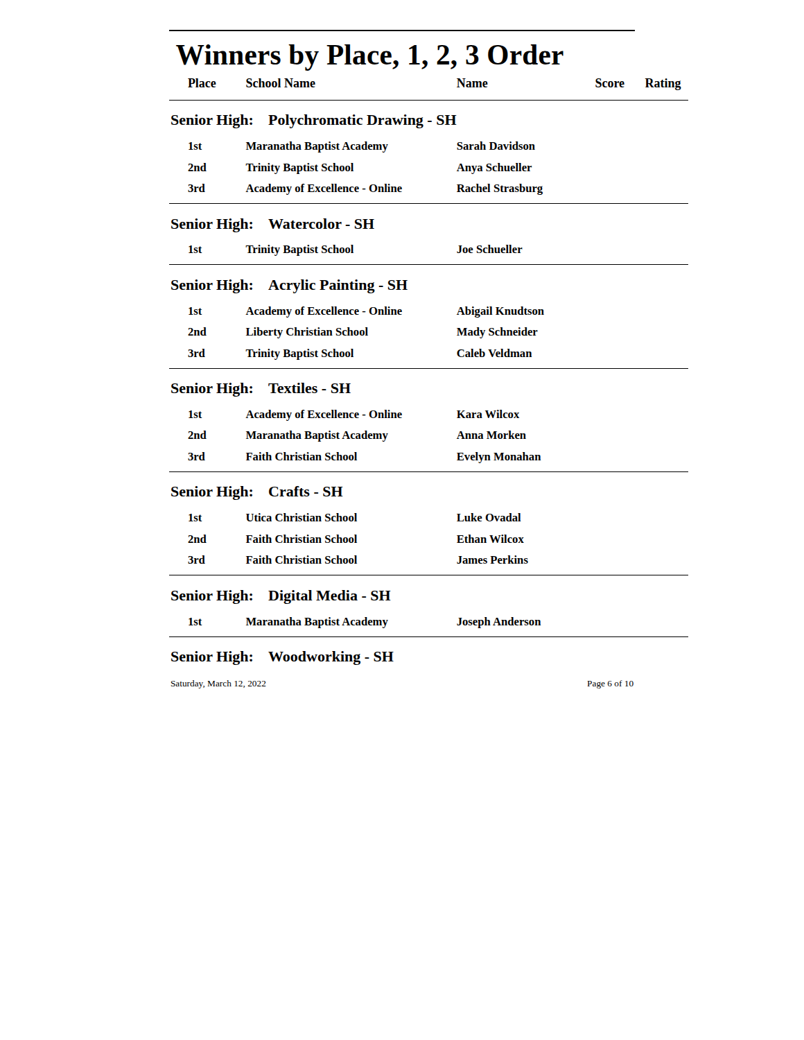Winners by Place, 1, 2, 3 Order
| Place | School Name | Name | Score | Rating |
| --- | --- | --- | --- | --- |
| Senior High: Polychromatic Drawing - SH |
| 1st | Maranatha Baptist Academy | Sarah Davidson | | |
| 2nd | Trinity Baptist School | Anya Schueller | | |
| 3rd | Academy of Excellence - Online | Rachel Strasburg | | |
| Senior High: Watercolor - SH |
| 1st | Trinity Baptist School | Joe Schueller | | |
| Senior High: Acrylic Painting - SH |
| 1st | Academy of Excellence - Online | Abigail Knudtson | | |
| 2nd | Liberty Christian School | Mady Schneider | | |
| 3rd | Trinity Baptist School | Caleb Veldman | | |
| Senior High: Textiles - SH |
| 1st | Academy of Excellence - Online | Kara Wilcox | | |
| 2nd | Maranatha Baptist Academy | Anna Morken | | |
| 3rd | Faith Christian School | Evelyn Monahan | | |
| Senior High: Crafts - SH |
| 1st | Utica Christian School | Luke Ovadal | | |
| 2nd | Faith Christian School | Ethan Wilcox | | |
| 3rd | Faith Christian School | James Perkins | | |
| Senior High: Digital Media - SH |
| 1st | Maranatha Baptist Academy | Joseph Anderson | | |
| Senior High: Woodworking - SH |
Saturday, March 12, 2022 Page 6 of 10